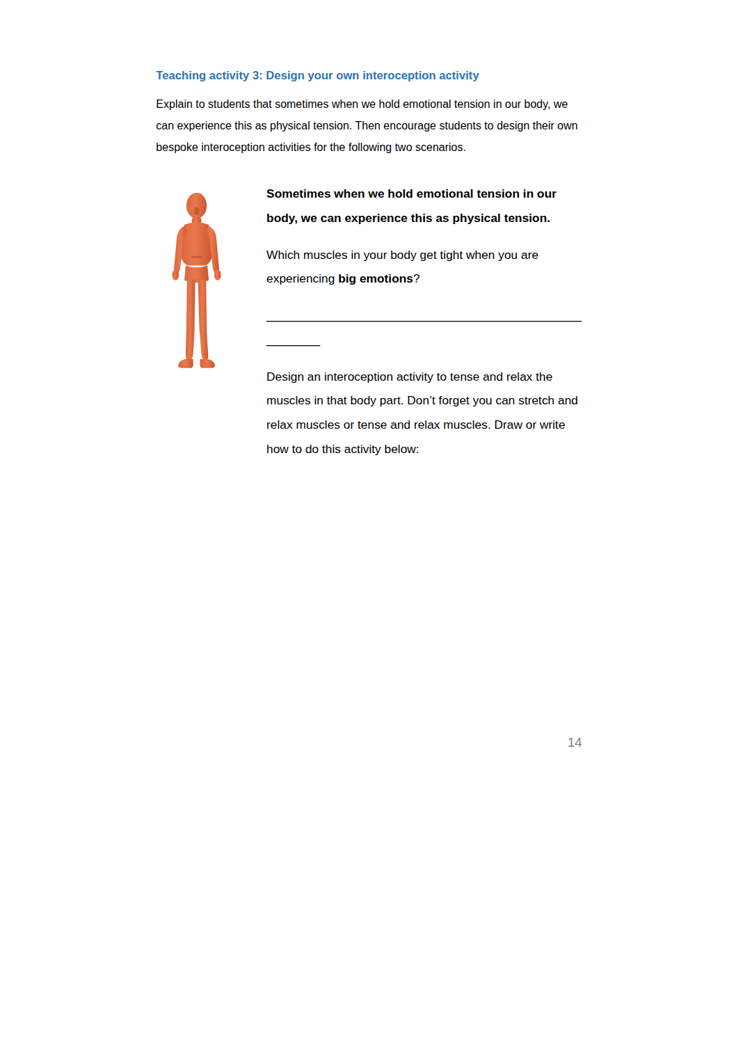Teaching activity 3: Design your own interoception activity
Explain to students that sometimes when we hold emotional tension in our body, we can experience this as physical tension. Then encourage students to design their own bespoke interoception activities for the following two scenarios.
Sometimes when we hold emotional tension in our body, we can experience this as physical tension.
Which muscles in your body get tight when you are experiencing big emotions?
_______________________________________________________
Design an interoception activity to tense and relax the muscles in that body part. Don’t forget you can stretch and relax muscles or tense and relax muscles. Draw or write how to do this activity below:
14